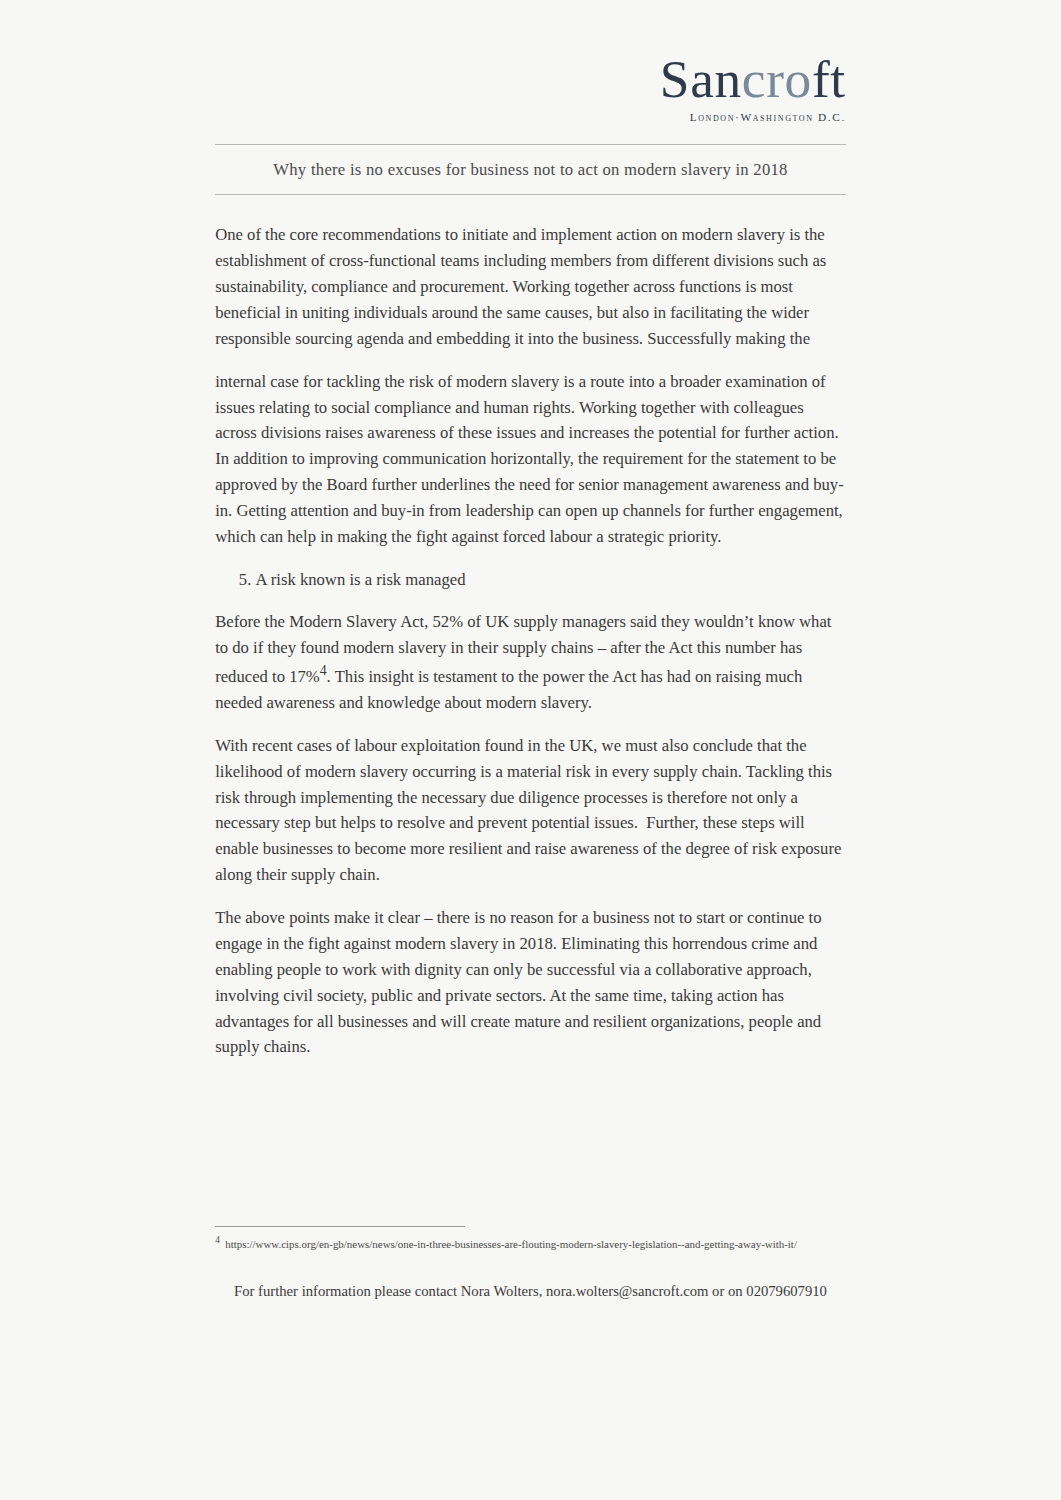San cro ft
London·Washington D.C.
Why there is no excuses for business not to act on modern slavery in 2018
One of the core recommendations to initiate and implement action on modern slavery is the establishment of cross-functional teams including members from different divisions such as sustainability, compliance and procurement. Working together across functions is most beneficial in uniting individuals around the same causes, but also in facilitating the wider responsible sourcing agenda and embedding it into the business. Successfully making the
internal case for tackling the risk of modern slavery is a route into a broader examination of issues relating to social compliance and human rights. Working together with colleagues across divisions raises awareness of these issues and increases the potential for further action. In addition to improving communication horizontally, the requirement for the statement to be approved by the Board further underlines the need for senior management awareness and buy-in. Getting attention and buy-in from leadership can open up channels for further engagement, which can help in making the fight against forced labour a strategic priority.
A risk known is a risk managed
Before the Modern Slavery Act, 52% of UK supply managers said they wouldn’t know what to do if they found modern slavery in their supply chains – after the Act this number has reduced to 17%4. This insight is testament to the power the Act has had on raising much needed awareness and knowledge about modern slavery.
With recent cases of labour exploitation found in the UK, we must also conclude that the likelihood of modern slavery occurring is a material risk in every supply chain. Tackling this risk through implementing the necessary due diligence processes is therefore not only a necessary step but helps to resolve and prevent potential issues. Further, these steps will enable businesses to become more resilient and raise awareness of the degree of risk exposure along their supply chain.
The above points make it clear – there is no reason for a business not to start or continue to engage in the fight against modern slavery in 2018. Eliminating this horrendous crime and enabling people to work with dignity can only be successful via a collaborative approach, involving civil society, public and private sectors. At the same time, taking action has advantages for all businesses and will create mature and resilient organizations, people and supply chains.
4 https://www.cips.org/en-gb/news/news/one-in-three-businesses-are-flouting-modern-slavery-legislation--and-getting-away-with-it/
For further information please contact Nora Wolters, nora.wolters@sancroft.com or on 02079607910